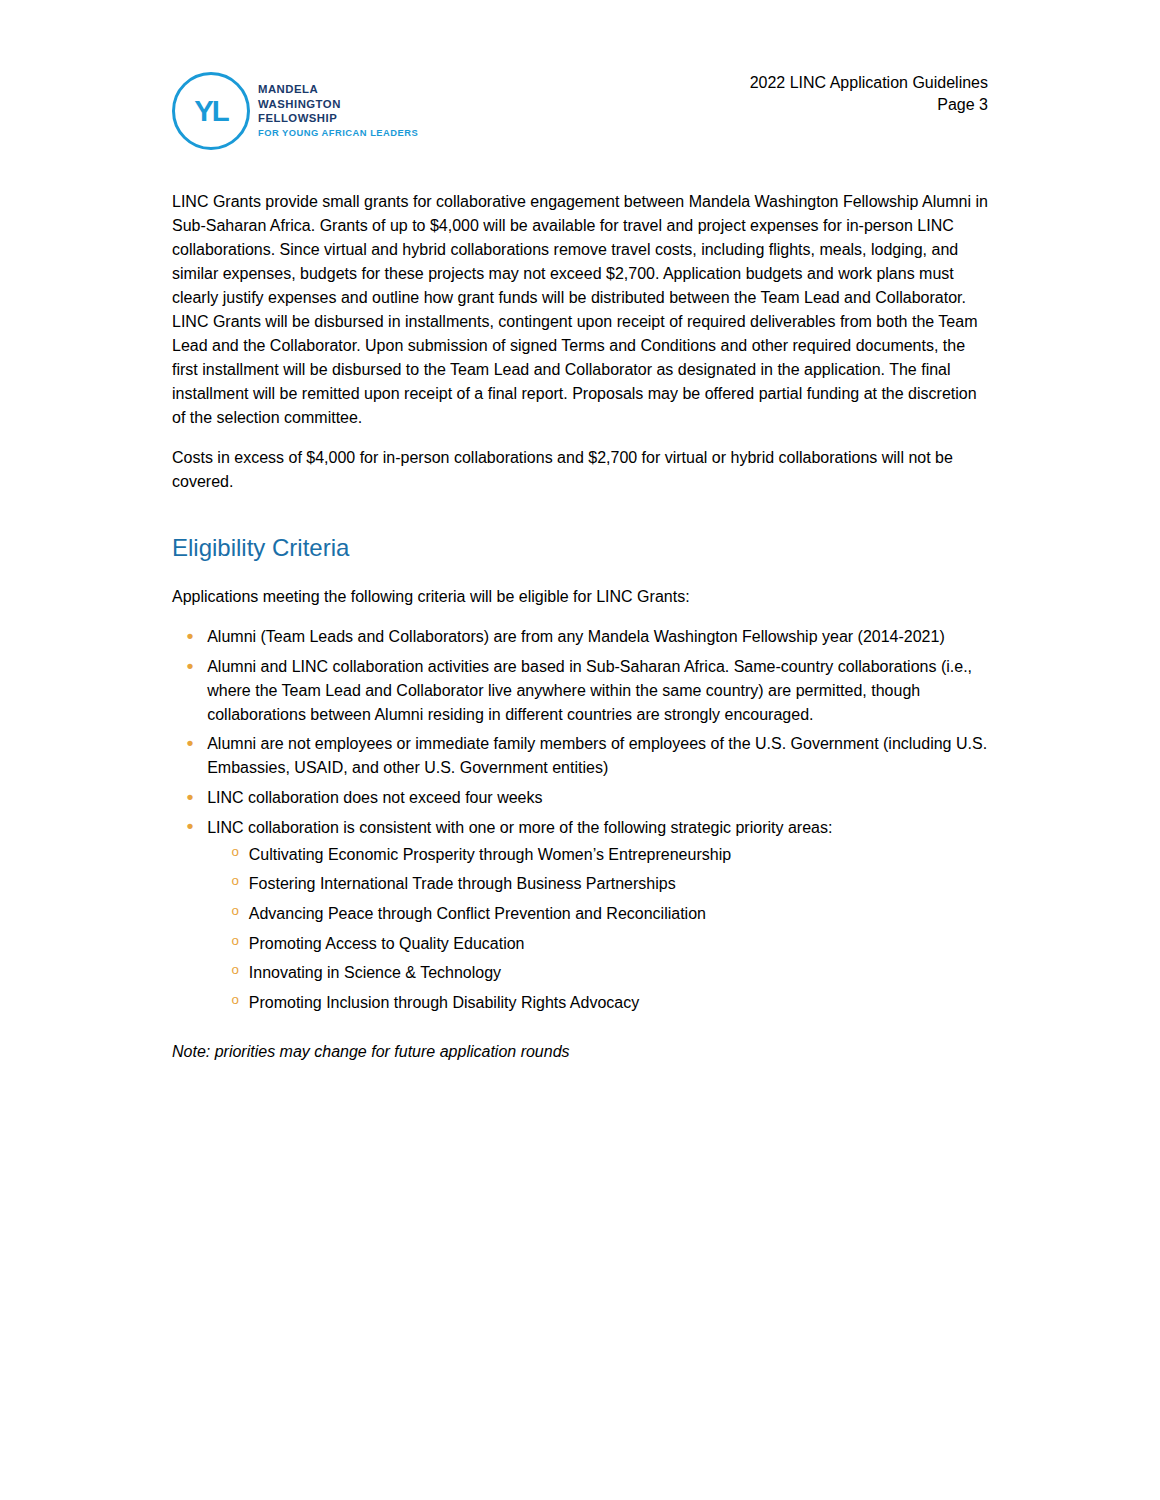MANDELA
WASHINGTON
FELLOWSHIP
FOR YOUNG AFRICAN LEADERS
2022 LINC Application Guidelines
Page 3
LINC Grants provide small grants for collaborative engagement between Mandela Washington Fellowship Alumni in Sub-Saharan Africa. Grants of up to $4,000 will be available for travel and project expenses for in-person LINC collaborations. Since virtual and hybrid collaborations remove travel costs, including flights, meals, lodging, and similar expenses, budgets for these projects may not exceed $2,700. Application budgets and work plans must clearly justify expenses and outline how grant funds will be distributed between the Team Lead and Collaborator. LINC Grants will be disbursed in installments, contingent upon receipt of required deliverables from both the Team Lead and the Collaborator. Upon submission of signed Terms and Conditions and other required documents, the first installment will be disbursed to the Team Lead and Collaborator as designated in the application. The final installment will be remitted upon receipt of a final report. Proposals may be offered partial funding at the discretion of the selection committee.
Costs in excess of $4,000 for in-person collaborations and $2,700 for virtual or hybrid collaborations will not be covered.
Eligibility Criteria
Applications meeting the following criteria will be eligible for LINC Grants:
Alumni (Team Leads and Collaborators) are from any Mandela Washington Fellowship year (2014-2021)
Alumni and LINC collaboration activities are based in Sub-Saharan Africa. Same-country collaborations (i.e., where the Team Lead and Collaborator live anywhere within the same country) are permitted, though collaborations between Alumni residing in different countries are strongly encouraged.
Alumni are not employees or immediate family members of employees of the U.S. Government (including U.S. Embassies, USAID, and other U.S. Government entities)
LINC collaboration does not exceed four weeks
LINC collaboration is consistent with one or more of the following strategic priority areas:
Cultivating Economic Prosperity through Women’s Entrepreneurship
Fostering International Trade through Business Partnerships
Advancing Peace through Conflict Prevention and Reconciliation
Promoting Access to Quality Education
Innovating in Science & Technology
Promoting Inclusion through Disability Rights Advocacy
Note: priorities may change for future application rounds